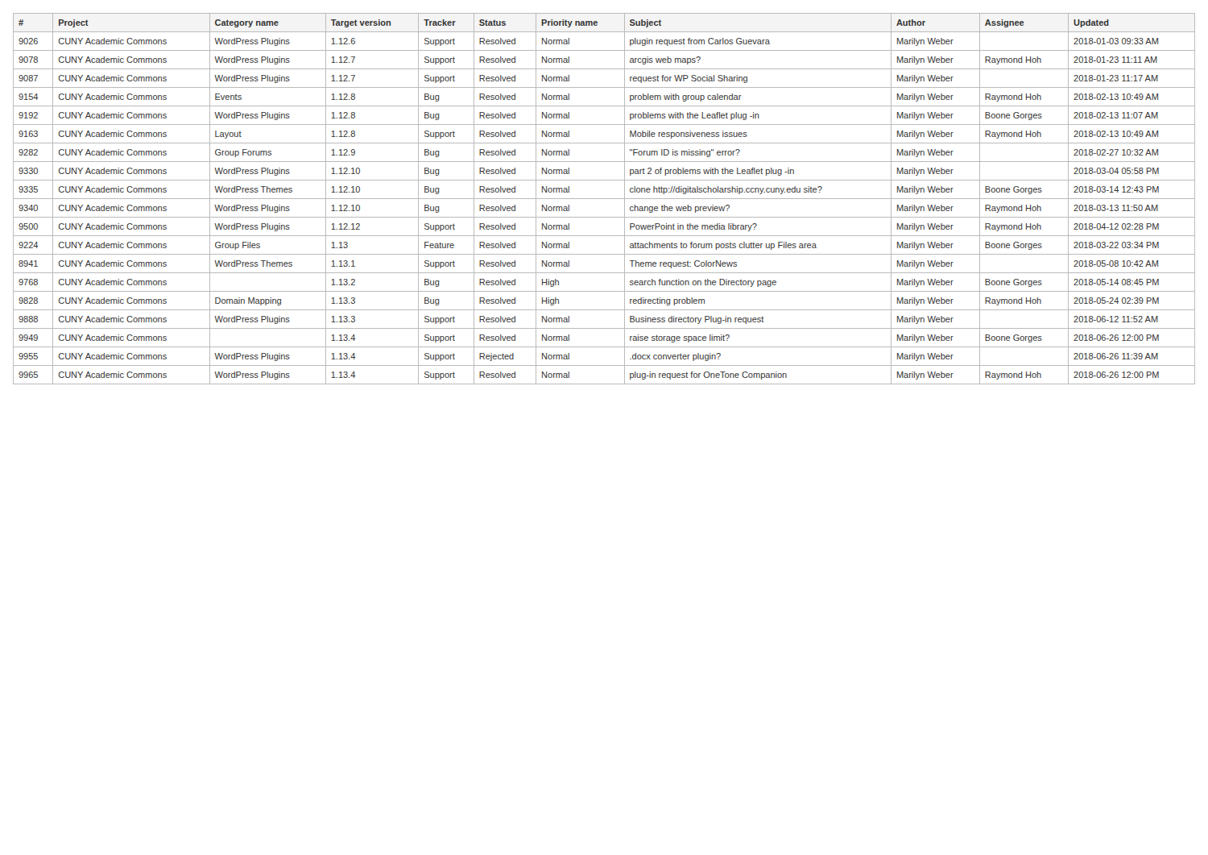| # | Project | Category name | Target version | Tracker | Status | Priority name | Subject | Author | Assignee | Updated |
| --- | --- | --- | --- | --- | --- | --- | --- | --- | --- | --- |
| 9026 | CUNY Academic Commons | WordPress Plugins | 1.12.6 | Support | Resolved | Normal | plugin request from Carlos Guevara | Marilyn Weber | | 2018-01-03 09:33 AM |
| 9078 | CUNY Academic Commons | WordPress Plugins | 1.12.7 | Support | Resolved | Normal | arcgis web maps? | Marilyn Weber | Raymond Hoh | 2018-01-23 11:11 AM |
| 9087 | CUNY Academic Commons | WordPress Plugins | 1.12.7 | Support | Resolved | Normal | request for WP Social Sharing | Marilyn Weber | | 2018-01-23 11:17 AM |
| 9154 | CUNY Academic Commons | Events | 1.12.8 | Bug | Resolved | Normal | problem with group calendar | Marilyn Weber | Raymond Hoh | 2018-02-13 10:49 AM |
| 9192 | CUNY Academic Commons | WordPress Plugins | 1.12.8 | Bug | Resolved | Normal | problems with the Leaflet plug -in | Marilyn Weber | Boone Gorges | 2018-02-13 11:07 AM |
| 9163 | CUNY Academic Commons | Layout | 1.12.8 | Support | Resolved | Normal | Mobile responsiveness issues | Marilyn Weber | Raymond Hoh | 2018-02-13 10:49 AM |
| 9282 | CUNY Academic Commons | Group Forums | 1.12.9 | Bug | Resolved | Normal | "Forum ID is missing" error? | Marilyn Weber | | 2018-02-27 10:32 AM |
| 9330 | CUNY Academic Commons | WordPress Plugins | 1.12.10 | Bug | Resolved | Normal | part 2 of problems with the Leaflet plug -in | Marilyn Weber | | 2018-03-04 05:58 PM |
| 9335 | CUNY Academic Commons | WordPress Themes | 1.12.10 | Bug | Resolved | Normal | clone http://digitalscholarship.ccny.cuny.edu site? | Marilyn Weber | Boone Gorges | 2018-03-14 12:43 PM |
| 9340 | CUNY Academic Commons | WordPress Plugins | 1.12.10 | Bug | Resolved | Normal | change the web preview? | Marilyn Weber | Raymond Hoh | 2018-03-13 11:50 AM |
| 9500 | CUNY Academic Commons | WordPress Plugins | 1.12.12 | Support | Resolved | Normal | PowerPoint in the media library? | Marilyn Weber | Raymond Hoh | 2018-04-12 02:28 PM |
| 9224 | CUNY Academic Commons | Group Files | 1.13 | Feature | Resolved | Normal | attachments to forum posts clutter up Files area | Marilyn Weber | Boone Gorges | 2018-03-22 03:34 PM |
| 8941 | CUNY Academic Commons | WordPress Themes | 1.13.1 | Support | Resolved | Normal | Theme request: ColorNews | Marilyn Weber | | 2018-05-08 10:42 AM |
| 9768 | CUNY Academic Commons | | 1.13.2 | Bug | Resolved | High | search function on the Directory page | Marilyn Weber | Boone Gorges | 2018-05-14 08:45 PM |
| 9828 | CUNY Academic Commons | Domain Mapping | 1.13.3 | Bug | Resolved | High | redirecting problem | Marilyn Weber | Raymond Hoh | 2018-05-24 02:39 PM |
| 9888 | CUNY Academic Commons | WordPress Plugins | 1.13.3 | Support | Resolved | Normal | Business directory Plug-in request | Marilyn Weber | | 2018-06-12 11:52 AM |
| 9949 | CUNY Academic Commons | | 1.13.4 | Support | Resolved | Normal | raise storage space limit? | Marilyn Weber | Boone Gorges | 2018-06-26 12:00 PM |
| 9955 | CUNY Academic Commons | WordPress Plugins | 1.13.4 | Support | Rejected | Normal | .docx converter plugin? | Marilyn Weber | | 2018-06-26 11:39 AM |
| 9965 | CUNY Academic Commons | WordPress Plugins | 1.13.4 | Support | Resolved | Normal | plug-in request for OneTone Companion | Marilyn Weber | Raymond Hoh | 2018-06-26 12:00 PM |